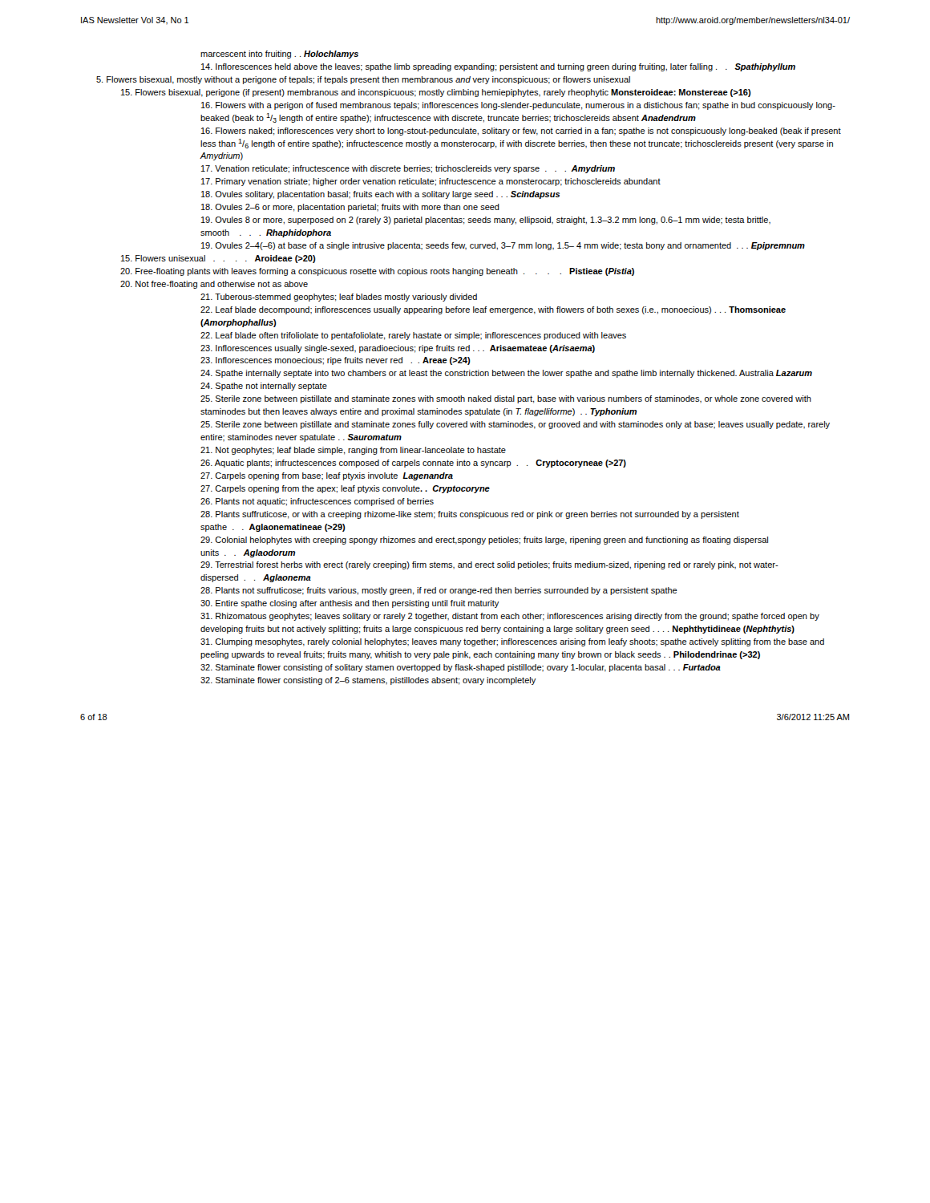IAS Newsletter Vol 34, No 1
http://www.aroid.org/member/newsletters/nl34-01/
marcescent into fruiting . . Holochlamys
14. Inflorescences held above the leaves; spathe limb spreading expanding; persistent and turning green during fruiting, later falling . . Spathiphyllum
5. Flowers bisexual, mostly without a perigone of tepals; if tepals present then membranous and very inconspicuous; or flowers unisexual
15. Flowers bisexual, perigone (if present) membranous and inconspicuous; mostly climbing hemiepiphytes, rarely rheophytic Monsteroideae: Monstereae (>16)
16. Flowers with a perigon of fused membranous tepals; inflorescences long-slender-pedunculate, numerous in a distichous fan; spathe in bud conspicuously long-beaked (beak to 1/3 length of entire spathe); infructescence with discrete, truncate berries; trichosclereids absent Anadendrum
16. Flowers naked; inflorescences very short to long-stout-pedunculate, solitary or few, not carried in a fan; spathe is not conspicuously long-beaked (beak if present less than 1/6 length of entire spathe); infructescence mostly a monsterocarp, if with discrete berries, then these not truncate; trichosclereids present (very sparse in Amydrium)
17. Venation reticulate; infructescence with discrete berries; trichosclereids very sparse . . . Amydrium
17. Primary venation striate; higher order venation reticulate; infructescence a monsterocarp; trichosclereids abundant
18. Ovules solitary, placentation basal; fruits each with a solitary large seed . . . Scindapsus
18. Ovules 2–6 or more, placentation parietal; fruits with more than one seed
19. Ovules 8 or more, superposed on 2 (rarely 3) parietal placentas; seeds many, ellipsoid, straight, 1.3–3.2 mm long, 0.6–1 mm wide; testa brittle, smooth . . . Rhaphidophora
19. Ovules 2–4(–6) at base of a single intrusive placenta; seeds few, curved, 3–7 mm long, 1.5– 4 mm wide; testa bony and ornamented . . . Epipremnum
15. Flowers unisexual . . . . Aroideae (>20)
20. Free-floating plants with leaves forming a conspicuous rosette with copious roots hanging beneath . . . . Pistieae (Pistia)
20. Not free-floating and otherwise not as above
21. Tuberous-stemmed geophytes; leaf blades mostly variously divided
22. Leaf blade decompound; inflorescences usually appearing before leaf emergence, with flowers of both sexes (i.e., monoecious) . . . Thomsonieae (Amorphophallus)
22. Leaf blade often trifoliolate to pentafoliolate, rarely hastate or simple; inflorescences produced with leaves
23. Inflorescences usually single-sexed, paradioecious; ripe fruits red . . . Arisaemateae (Arisaema)
23. Inflorescences monoecious; ripe fruits never red . . Areae (>24)
24. Spathe internally septate into two chambers or at least the constriction between the lower spathe and spathe limb internally thickened. Australia Lazarum
24. Spathe not internally septate
25. Sterile zone between pistillate and staminate zones with smooth naked distal part, base with various numbers of staminodes, or whole zone covered with staminodes but then leaves always entire and proximal staminodes spatulate (in T. flagelliforme) . . Typhonium
25. Sterile zone between pistillate and staminate zones fully covered with staminodes, or grooved and with staminodes only at base; leaves usually pedate, rarely entire; staminodes never spatulate . . Sauromatum
21. Not geophytes; leaf blade simple, ranging from linear-lanceolate to hastate
26. Aquatic plants; infructescences composed of carpels connate into a syncarp . . Cryptocoryneae (>27)
27. Carpels opening from base; leaf ptyxis involute Lagenandra
27. Carpels opening from the apex; leaf ptyxis convolute. . Cryptocoryne
26. Plants not aquatic; infructescences comprised of berries
28. Plants suffruticose, or with a creeping rhizome-like stem; fruits conspicuous red or pink or green berries not surrounded by a persistent spathe . . Aglaonematineae (>29)
29. Colonial helophytes with creeping spongy rhizomes and erect,spongy petioles; fruits large, ripening green and functioning as floating dispersal units . . Aglaodorum
29. Terrestrial forest herbs with erect (rarely creeping) firm stems, and erect solid petioles; fruits medium-sized, ripening red or rarely pink, not water-dispersed . . Aglaonema
28. Plants not suffruticose; fruits various, mostly green, if red or orange-red then berries surrounded by a persistent spathe
30. Entire spathe closing after anthesis and then persisting until fruit maturity
31. Rhizomatous geophytes; leaves solitary or rarely 2 together, distant from each other; inflorescences arising directly from the ground; spathe forced open by developing fruits but not actively splitting; fruits a large conspicuous red berry containing a large solitary green seed . . . . Nephthytidineae (Nephthytis)
31. Clumping mesophytes, rarely colonial helophytes; leaves many together; inflorescences arising from leafy shoots; spathe actively splitting from the base and peeling upwards to reveal fruits; fruits many, whitish to very pale pink, each containing many tiny brown or black seeds . . Philodendrinae (>32)
32. Staminate flower consisting of solitary stamen overtopped by flask-shaped pistillode; ovary 1-locular, placenta basal . . . Furtadoa
32. Staminate flower consisting of 2–6 stamens, pistillodes absent; ovary incompletely
6 of 18
3/6/2012 11:25 AM